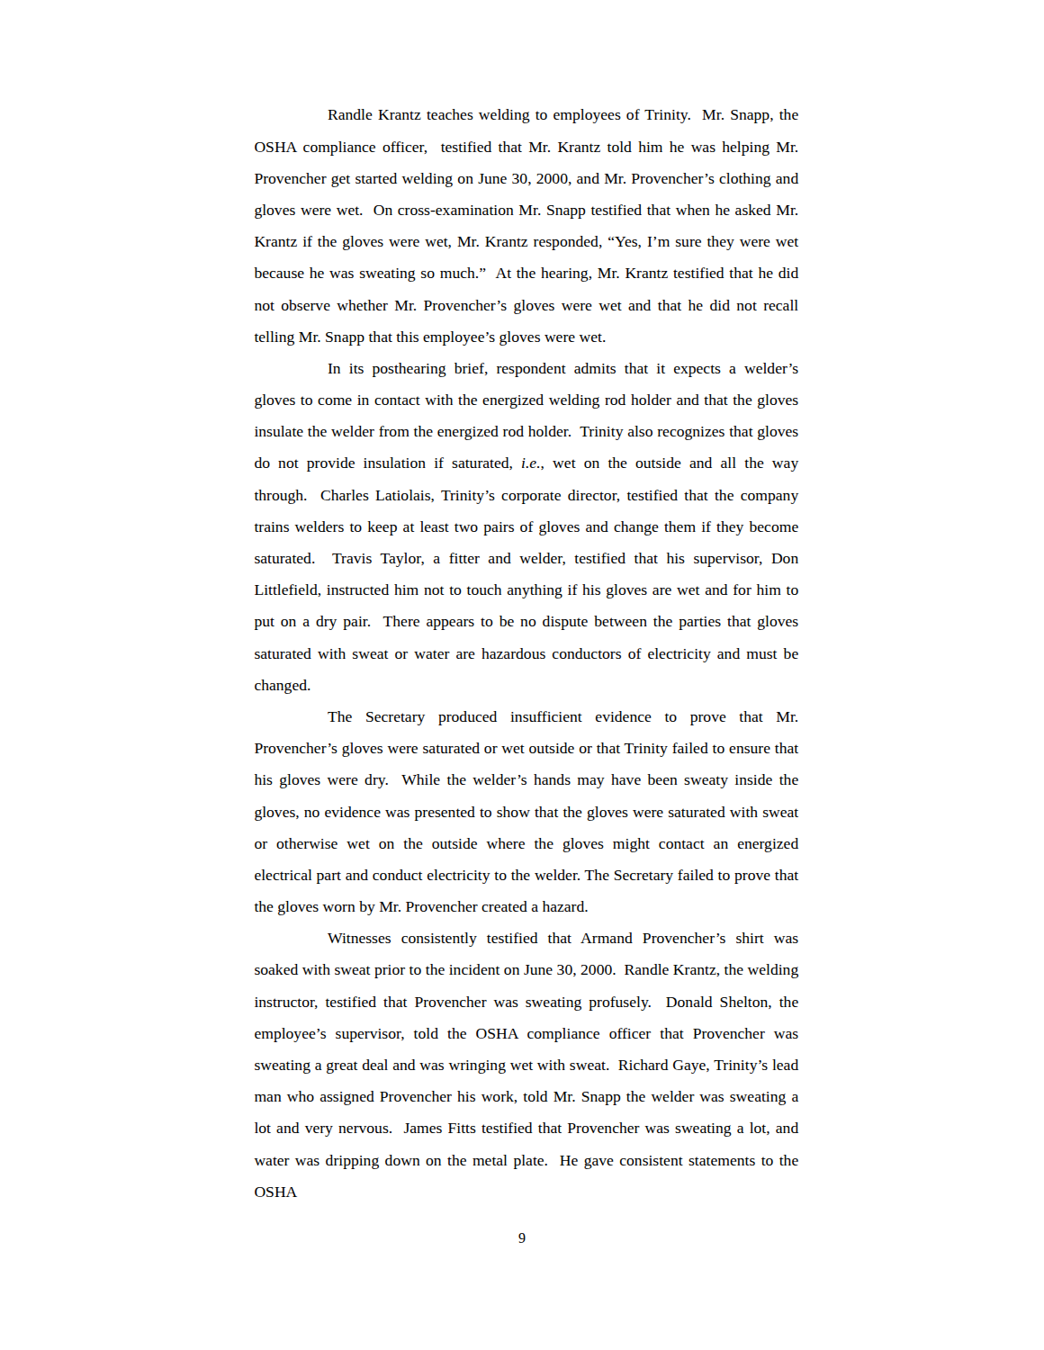Randle Krantz teaches welding to employees of Trinity. Mr. Snapp, the OSHA compliance officer, testified that Mr. Krantz told him he was helping Mr. Provencher get started welding on June 30, 2000, and Mr. Provencher’s clothing and gloves were wet. On cross-examination Mr. Snapp testified that when he asked Mr. Krantz if the gloves were wet, Mr. Krantz responded, “Yes, I’m sure they were wet because he was sweating so much.” At the hearing, Mr. Krantz testified that he did not observe whether Mr. Provencher’s gloves were wet and that he did not recall telling Mr. Snapp that this employee’s gloves were wet.
In its posthearing brief, respondent admits that it expects a welder’s gloves to come in contact with the energized welding rod holder and that the gloves insulate the welder from the energized rod holder. Trinity also recognizes that gloves do not provide insulation if saturated, i.e., wet on the outside and all the way through. Charles Latiolais, Trinity’s corporate director, testified that the company trains welders to keep at least two pairs of gloves and change them if they become saturated. Travis Taylor, a fitter and welder, testified that his supervisor, Don Littlefield, instructed him not to touch anything if his gloves are wet and for him to put on a dry pair. There appears to be no dispute between the parties that gloves saturated with sweat or water are hazardous conductors of electricity and must be changed.
The Secretary produced insufficient evidence to prove that Mr. Provencher’s gloves were saturated or wet outside or that Trinity failed to ensure that his gloves were dry. While the welder’s hands may have been sweaty inside the gloves, no evidence was presented to show that the gloves were saturated with sweat or otherwise wet on the outside where the gloves might contact an energized electrical part and conduct electricity to the welder. The Secretary failed to prove that the gloves worn by Mr. Provencher created a hazard.
Witnesses consistently testified that Armand Provencher’s shirt was soaked with sweat prior to the incident on June 30, 2000. Randle Krantz, the welding instructor, testified that Provencher was sweating profusely. Donald Shelton, the employee’s supervisor, told the OSHA compliance officer that Provencher was sweating a great deal and was wringing wet with sweat. Richard Gaye, Trinity’s lead man who assigned Provencher his work, told Mr. Snapp the welder was sweating a lot and very nervous. James Fitts testified that Provencher was sweating a lot, and water was dripping down on the metal plate. He gave consistent statements to the OSHA
9